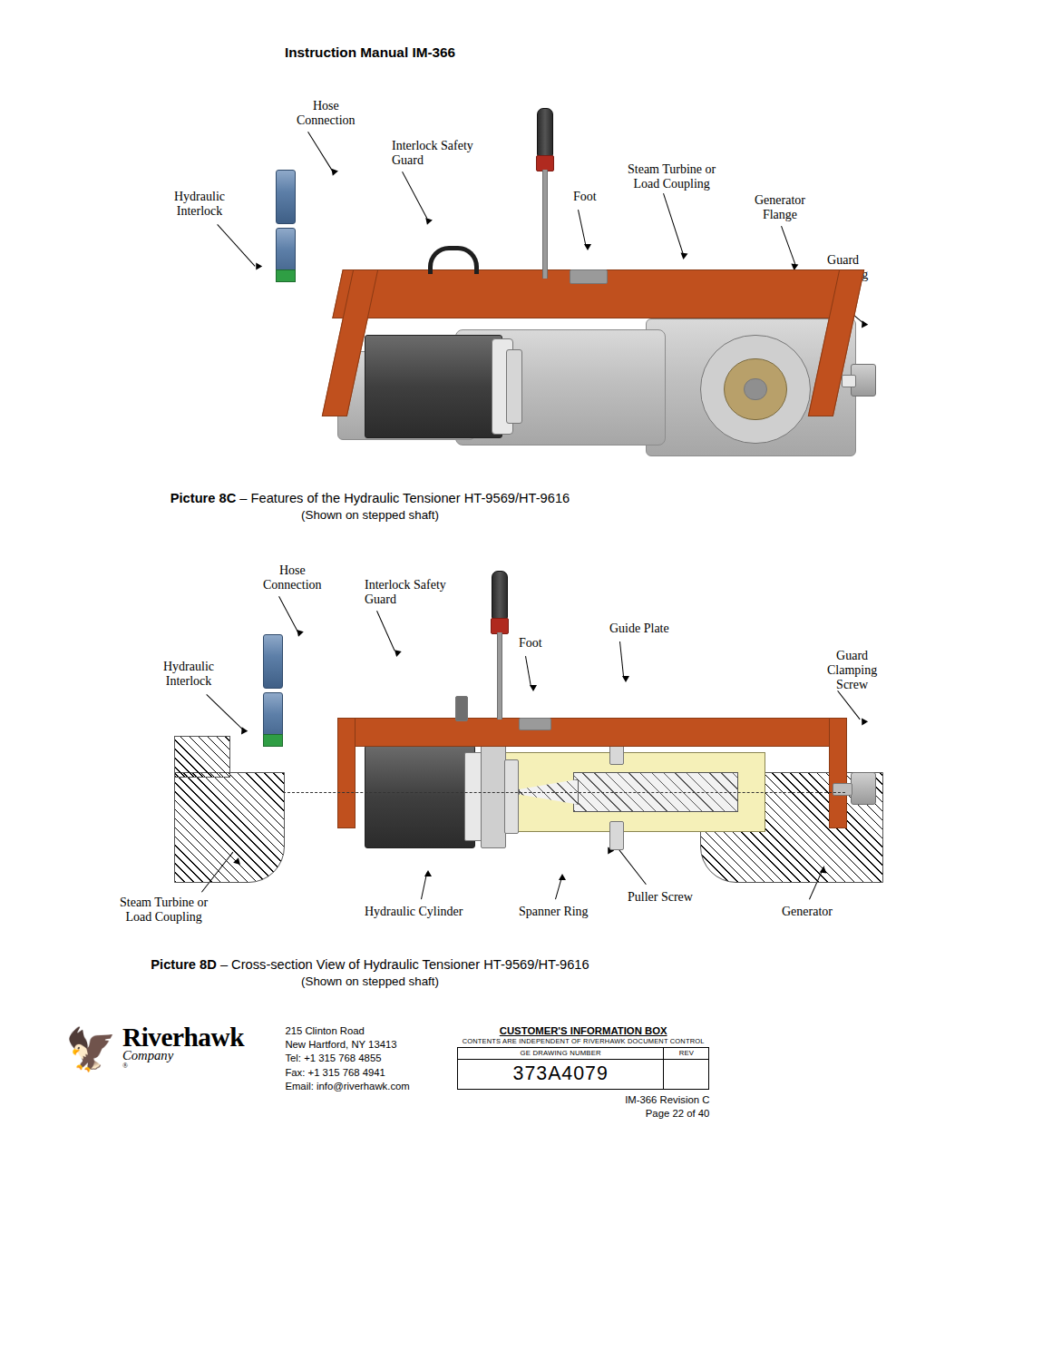Instruction Manual IM-366
Hose
Connection
Interlock Safety
Guard
Hydraulic
Interlock
Foot
Steam Turbine or
Load Coupling
Generator
Flange
Guard
Clamping
Screw
Picture 8C – Features of the Hydraulic Tensioner HT-9569/HT-9616 (Shown on stepped shaft)
Hose
Connection
Interlock Safety
Guard
Hydraulic
Interlock
Foot
Guide Plate
Guard
Clamping
Screw
Steam Turbine or
Load Coupling
Hydraulic Cylinder
Spanner Ring
Puller Screw
Generator
Picture 8D – Cross-section View of Hydraulic Tensioner HT-9569/HT-9616 (Shown on stepped shaft)
🦅
Riverhawk Company ®
215 Clinton Road
New Hartford, NY 13413
Tel: +1 315 768 4855
Fax: +1 315 768 4941
Email: info@riverhawk.com
CUSTOMER'S INFORMATION BOX
CONTENTS ARE INDEPENDENT OF RIVERHAWK DOCUMENT CONTROL
| GE DRAWING NUMBER | REV |
| --- | --- |
| 373A4079 | |
IM-366 Revision C
Page 22 of 40